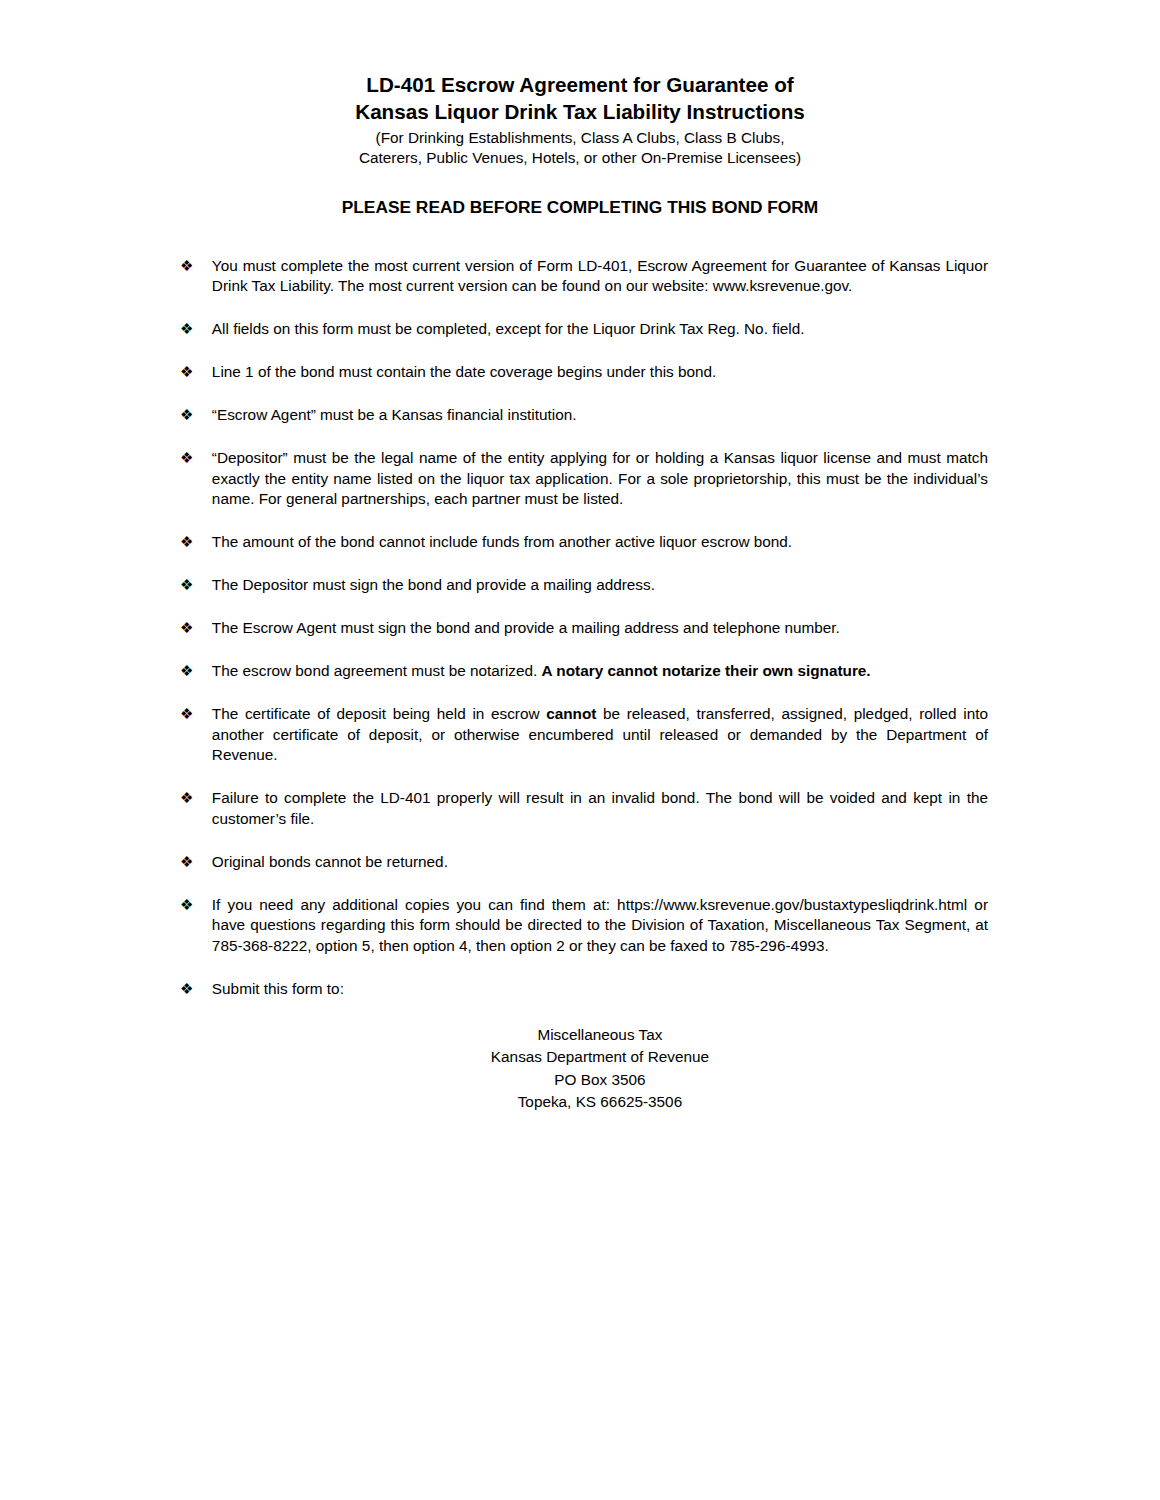LD-401 Escrow Agreement for Guarantee of
Kansas Liquor Drink Tax Liability Instructions
(For Drinking Establishments, Class A Clubs, Class B Clubs,
Caterers, Public Venues, Hotels, or other On-Premise Licensees)
PLEASE READ BEFORE COMPLETING THIS BOND FORM
You must complete the most current version of Form LD-401, Escrow Agreement for Guarantee of Kansas Liquor Drink Tax Liability. The most current version can be found on our website: www.ksrevenue.gov.
All fields on this form must be completed, except for the Liquor Drink Tax Reg. No. field.
Line 1 of the bond must contain the date coverage begins under this bond.
“Escrow Agent” must be a Kansas financial institution.
“Depositor” must be the legal name of the entity applying for or holding a Kansas liquor license and must match exactly the entity name listed on the liquor tax application. For a sole proprietorship, this must be the individual’s name. For general partnerships, each partner must be listed.
The amount of the bond cannot include funds from another active liquor escrow bond.
The Depositor must sign the bond and provide a mailing address.
The Escrow Agent must sign the bond and provide a mailing address and telephone number.
The escrow bond agreement must be notarized. A notary cannot notarize their own signature.
The certificate of deposit being held in escrow cannot be released, transferred, assigned, pledged, rolled into another certificate of deposit, or otherwise encumbered until released or demanded by the Department of Revenue.
Failure to complete the LD-401 properly will result in an invalid bond. The bond will be voided and kept in the customer’s file.
Original bonds cannot be returned.
If you need any additional copies you can find them at: https://www.ksrevenue.gov/bustaxtypesliqdrink.html or have questions regarding this form should be directed to the Division of Taxation, Miscellaneous Tax Segment, at 785-368-8222, option 5, then option 4, then option 2 or they can be faxed to 785-296-4993.
Submit this form to:
Miscellaneous Tax
Kansas Department of Revenue
PO Box 3506
Topeka, KS 66625-3506